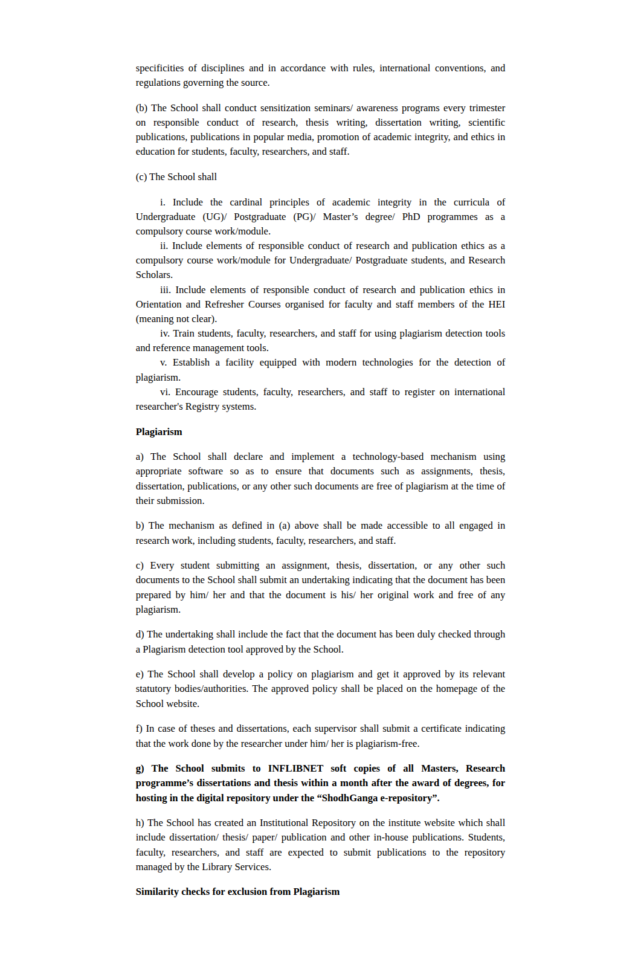specificities of disciplines and in accordance with rules, international conventions, and regulations governing the source.
(b) The School shall conduct sensitization seminars/ awareness programs every trimester on responsible conduct of research, thesis writing, dissertation writing, scientific publications, publications in popular media, promotion of academic integrity, and ethics in education for students, faculty, researchers, and staff.
(c) The School shall
i. Include the cardinal principles of academic integrity in the curricula of Undergraduate (UG)/ Postgraduate (PG)/ Master’s degree/ PhD programmes as a compulsory course work/module.
ii. Include elements of responsible conduct of research and publication ethics as a compulsory course work/module for Undergraduate/ Postgraduate students, and Research Scholars.
iii. Include elements of responsible conduct of research and publication ethics in Orientation and Refresher Courses organised for faculty and staff members of the HEI (meaning not clear).
iv. Train students, faculty, researchers, and staff for using plagiarism detection tools and reference management tools.
v. Establish a facility equipped with modern technologies for the detection of plagiarism.
vi. Encourage students, faculty, researchers, and staff to register on international researcher's Registry systems.
Plagiarism
a) The School shall declare and implement a technology-based mechanism using appropriate software so as to ensure that documents such as assignments, thesis, dissertation, publications, or any other such documents are free of plagiarism at the time of their submission.
b) The mechanism as defined in (a) above shall be made accessible to all engaged in research work, including students, faculty, researchers, and staff.
c) Every student submitting an assignment, thesis, dissertation, or any other such documents to the School shall submit an undertaking indicating that the document has been prepared by him/ her and that the document is his/ her original work and free of any plagiarism.
d) The undertaking shall include the fact that the document has been duly checked through a Plagiarism detection tool approved by the School.
e) The School shall develop a policy on plagiarism and get it approved by its relevant statutory bodies/authorities. The approved policy shall be placed on the homepage of the School website.
f) In case of theses and dissertations, each supervisor shall submit a certificate indicating that the work done by the researcher under him/ her is plagiarism-free.
g) The School submits to INFLIBNET soft copies of all Masters, Research programme’s dissertations and thesis within a month after the award of degrees, for hosting in the digital repository under the “ShodhGanga e-repository”.
h) The School has created an Institutional Repository on the institute website which shall include dissertation/ thesis/ paper/ publication and other in-house publications. Students, faculty, researchers, and staff are expected to submit publications to the repository managed by the Library Services.
Similarity checks for exclusion from Plagiarism